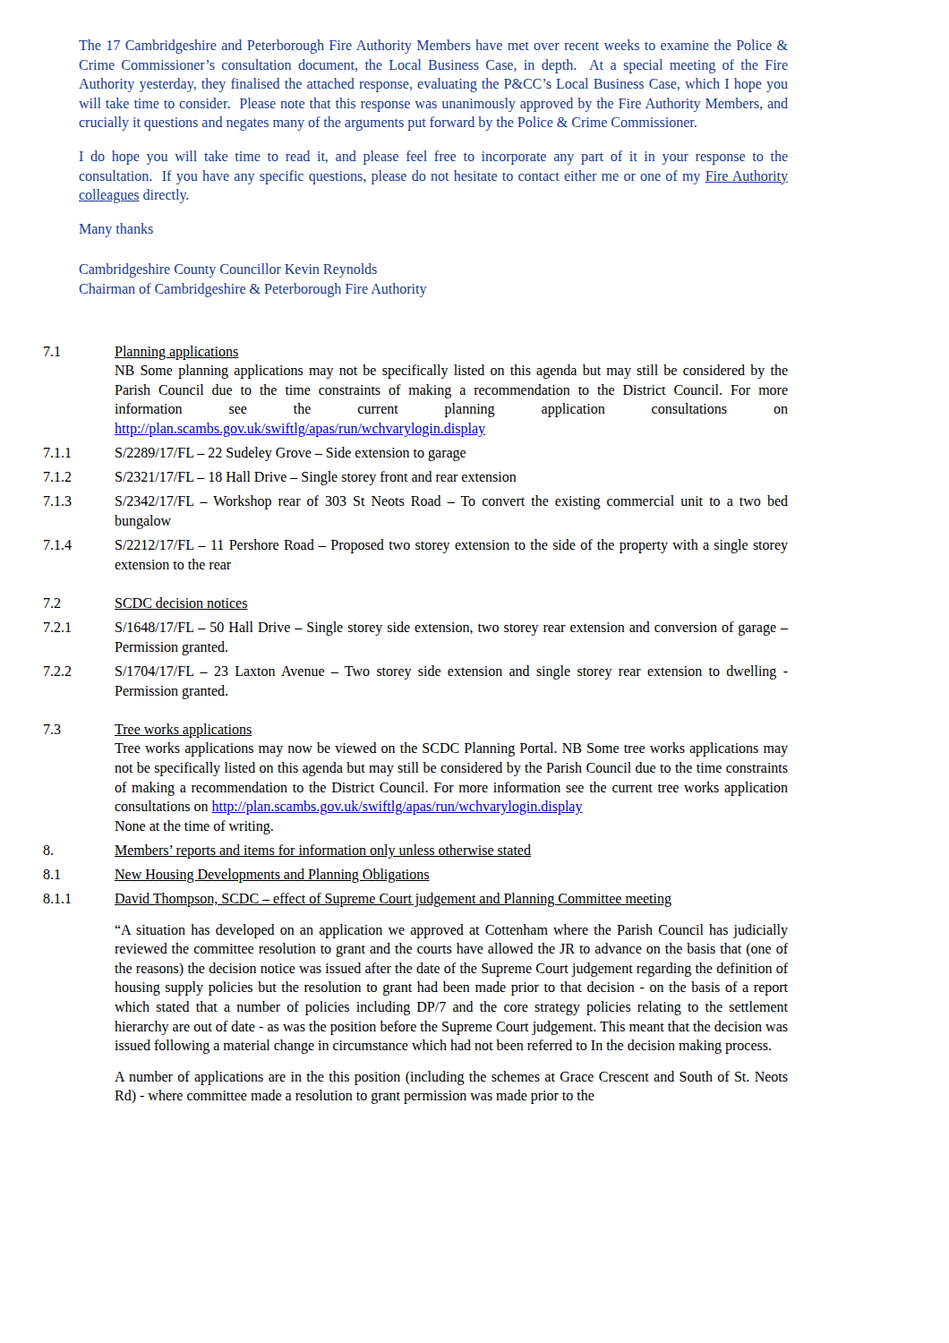The 17 Cambridgeshire and Peterborough Fire Authority Members have met over recent weeks to examine the Police & Crime Commissioner’s consultation document, the Local Business Case, in depth. At a special meeting of the Fire Authority yesterday, they finalised the attached response, evaluating the P&CC’s Local Business Case, which I hope you will take time to consider. Please note that this response was unanimously approved by the Fire Authority Members, and crucially it questions and negates many of the arguments put forward by the Police & Crime Commissioner.
I do hope you will take time to read it, and please feel free to incorporate any part of it in your response to the consultation. If you have any specific questions, please do not hesitate to contact either me or one of my Fire Authority colleagues directly.
Many thanks
Cambridgeshire County Councillor Kevin Reynolds
Chairman of Cambridgeshire & Peterborough Fire Authority
7.1
Planning applications
NB Some planning applications may not be specifically listed on this agenda but may still be considered by the Parish Council due to the time constraints of making a recommendation to the District Council. For more information see the current planning application consultations on http://plan.scambs.gov.uk/swiftlg/apas/run/wchvarylogin.display
7.1.1
S/2289/17/FL – 22 Sudeley Grove – Side extension to garage
7.1.2
S/2321/17/FL – 18 Hall Drive – Single storey front and rear extension
7.1.3
S/2342/17/FL – Workshop rear of 303 St Neots Road – To convert the existing commercial unit to a two bed bungalow
7.1.4
S/2212/17/FL – 11 Pershore Road – Proposed two storey extension to the side of the property with a single storey extension to the rear
7.2
SCDC decision notices
7.2.1
S/1648/17/FL – 50 Hall Drive – Single storey side extension, two storey rear extension and conversion of garage – Permission granted.
7.2.2
S/1704/17/FL – 23 Laxton Avenue – Two storey side extension and single storey rear extension to dwelling - Permission granted.
7.3
Tree works applications
Tree works applications may now be viewed on the SCDC Planning Portal. NB Some tree works applications may not be specifically listed on this agenda but may still be considered by the Parish Council due to the time constraints of making a recommendation to the District Council. For more information see the current tree works application consultations on http://plan.scambs.gov.uk/swiftlg/apas/run/wchvarylogin.display
None at the time of writing.
8.
Members’ reports and items for information only unless otherwise stated
8.1
New Housing Developments and Planning Obligations
8.1.1
David Thompson, SCDC – effect of Supreme Court judgement and Planning Committee meeting
“A situation has developed on an application we approved at Cottenham where the Parish Council has judicially reviewed the committee resolution to grant and the courts have allowed the JR to advance on the basis that (one of the reasons) the decision notice was issued after the date of the Supreme Court judgement regarding the definition of housing supply policies but the resolution to grant had been made prior to that decision - on the basis of a report which stated that a number of policies including DP/7 and the core strategy policies relating to the settlement hierarchy are out of date - as was the position before the Supreme Court judgement. This meant that the decision was issued following a material change in circumstance which had not been referred to In the decision making process.
A number of applications are in the this position (including the schemes at Grace Crescent and South of St. Neots Rd) - where committee made a resolution to grant permission was made prior to the